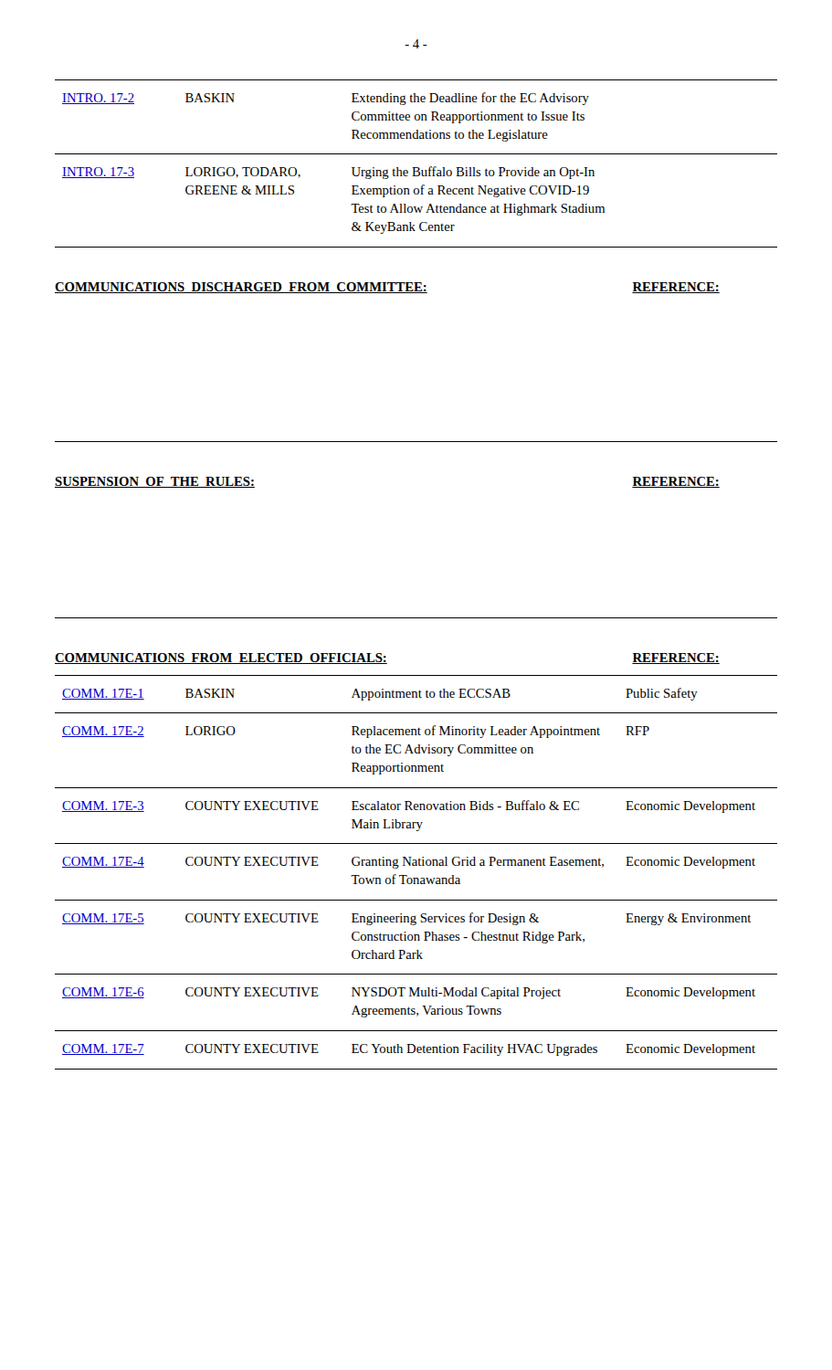- 4 -
| INTRO. 17-2 | BASKIN | Extending the Deadline for the EC Advisory Committee on Reapportionment to Issue Its Recommendations to the Legislature | |
| INTRO. 17-3 | LORIGO, TODARO, GREENE & MILLS | Urging the Buffalo Bills to Provide an Opt-In Exemption of a Recent Negative COVID-19 Test to Allow Attendance at Highmark Stadium & KeyBank Center | |
COMMUNICATIONS DISCHARGED FROM COMMITTEE: REFERENCE:
SUSPENSION OF THE RULES: REFERENCE:
COMMUNICATIONS FROM ELECTED OFFICIALS: REFERENCE:
| COMM. 17E-1 | BASKIN | Appointment to the ECCSAB | Public Safety |
| COMM. 17E-2 | LORIGO | Replacement of Minority Leader Appointment to the EC Advisory Committee on Reapportionment | RFP |
| COMM. 17E-3 | COUNTY EXECUTIVE | Escalator Renovation Bids - Buffalo & EC Main Library | Economic Development |
| COMM. 17E-4 | COUNTY EXECUTIVE | Granting National Grid a Permanent Easement, Town of Tonawanda | Economic Development |
| COMM. 17E-5 | COUNTY EXECUTIVE | Engineering Services for Design & Construction Phases - Chestnut Ridge Park, Orchard Park | Energy & Environment |
| COMM. 17E-6 | COUNTY EXECUTIVE | NYSDOT Multi-Modal Capital Project Agreements, Various Towns | Economic Development |
| COMM. 17E-7 | COUNTY EXECUTIVE | EC Youth Detention Facility HVAC Upgrades | Economic Development |